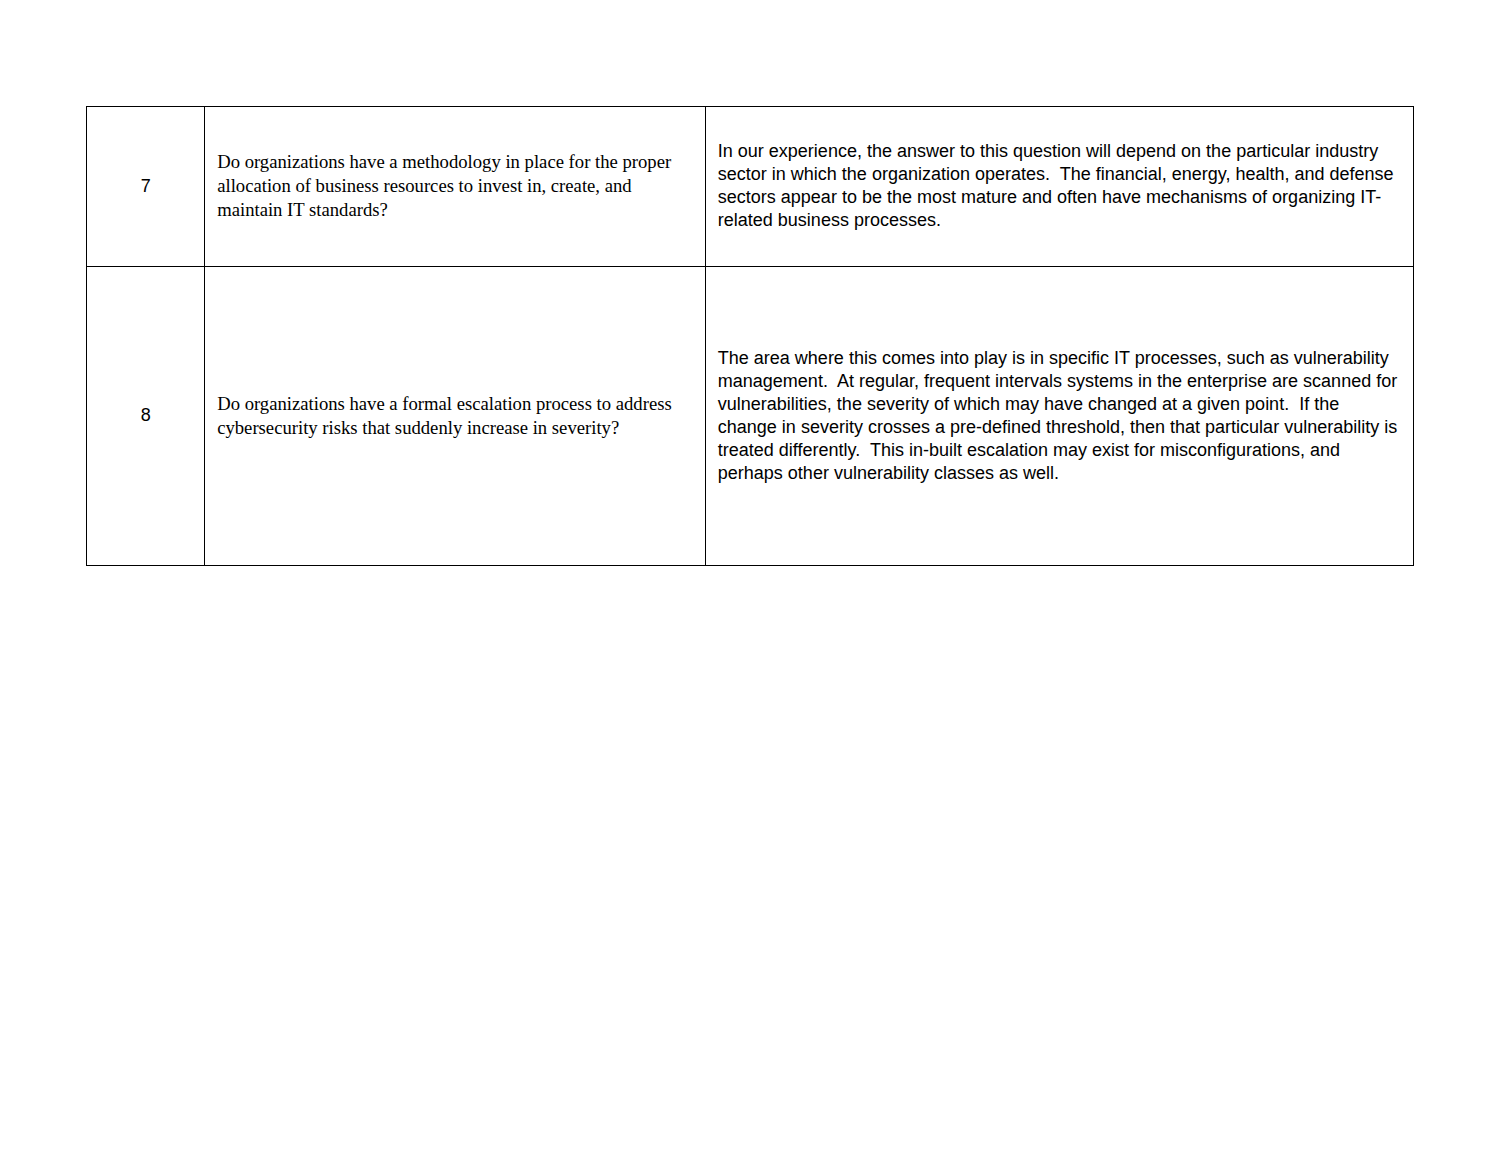| 7 | Do organizations have a methodology in place for the proper allocation of business resources to invest in, create, and maintain IT standards? | In our experience, the answer to this question will depend on the particular industry sector in which the organization operates. The financial, energy, health, and defense sectors appear to be the most mature and often have mechanisms of organizing IT-related business processes. |
| 8 | Do organizations have a formal escalation process to address cybersecurity risks that suddenly increase in severity? | The area where this comes into play is in specific IT processes, such as vulnerability management. At regular, frequent intervals systems in the enterprise are scanned for vulnerabilities, the severity of which may have changed at a given point. If the change in severity crosses a pre-defined threshold, then that particular vulnerability is treated differently. This in-built escalation may exist for misconfigurations, and perhaps other vulnerability classes as well. |